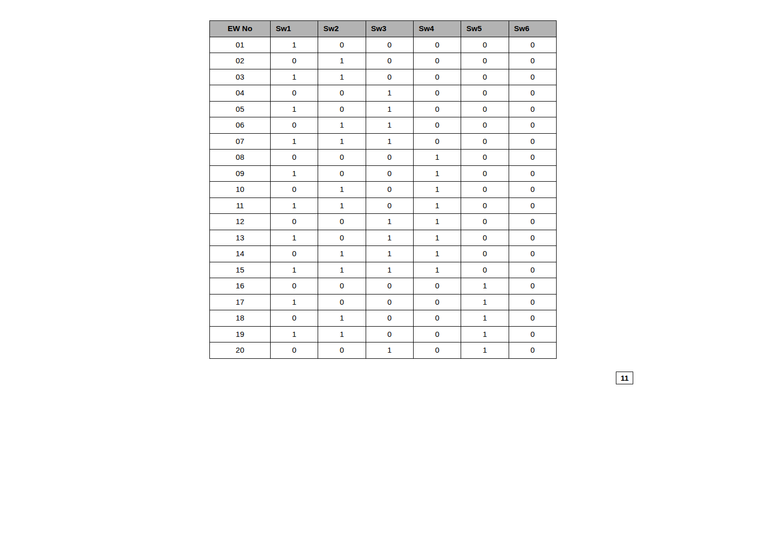| EW No | Sw1 | Sw2 | Sw3 | Sw4 | Sw5 | Sw6 |
| --- | --- | --- | --- | --- | --- | --- |
| 01 | 1 | 0 | 0 | 0 | 0 | 0 |
| 02 | 0 | 1 | 0 | 0 | 0 | 0 |
| 03 | 1 | 1 | 0 | 0 | 0 | 0 |
| 04 | 0 | 0 | 1 | 0 | 0 | 0 |
| 05 | 1 | 0 | 1 | 0 | 0 | 0 |
| 06 | 0 | 1 | 1 | 0 | 0 | 0 |
| 07 | 1 | 1 | 1 | 0 | 0 | 0 |
| 08 | 0 | 0 | 0 | 1 | 0 | 0 |
| 09 | 1 | 0 | 0 | 1 | 0 | 0 |
| 10 | 0 | 1 | 0 | 1 | 0 | 0 |
| 11 | 1 | 1 | 0 | 1 | 0 | 0 |
| 12 | 0 | 0 | 1 | 1 | 0 | 0 |
| 13 | 1 | 0 | 1 | 1 | 0 | 0 |
| 14 | 0 | 1 | 1 | 1 | 0 | 0 |
| 15 | 1 | 1 | 1 | 1 | 0 | 0 |
| 16 | 0 | 0 | 0 | 0 | 1 | 0 |
| 17 | 1 | 0 | 0 | 0 | 1 | 0 |
| 18 | 0 | 1 | 0 | 0 | 1 | 0 |
| 19 | 1 | 1 | 0 | 0 | 1 | 0 |
| 20 | 0 | 0 | 1 | 0 | 1 | 0 |
11